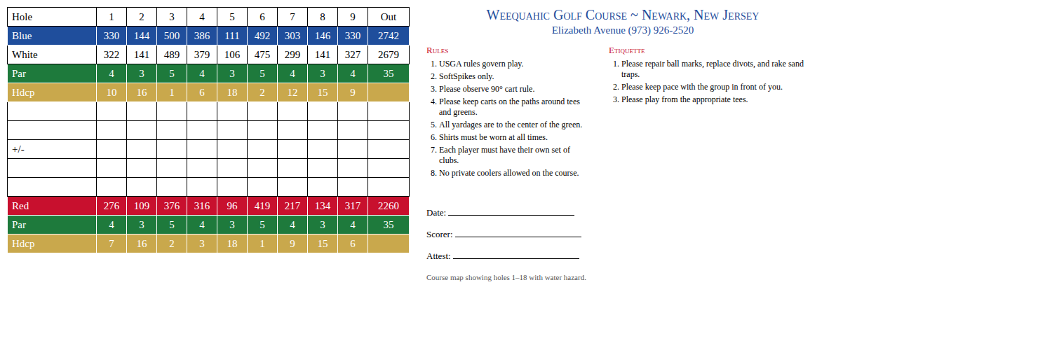| Hole | 1 | 2 | 3 | 4 | 5 | 6 | 7 | 8 | 9 | Out |
| --- | --- | --- | --- | --- | --- | --- | --- | --- | --- | --- |
| Blue | 330 | 144 | 500 | 386 | 111 | 492 | 303 | 146 | 330 | 2742 |
| White | 322 | 141 | 489 | 379 | 106 | 475 | 299 | 141 | 327 | 2679 |
| Par | 4 | 3 | 5 | 4 | 3 | 5 | 4 | 3 | 4 | 35 |
| Hdcp | 10 | 16 | 1 | 6 | 18 | 2 | 12 | 15 | 9 | |
| +/- | | | | | | | | | | |
| Red | 276 | 109 | 376 | 316 | 96 | 419 | 217 | 134 | 317 | 2260 |
| Par | 4 | 3 | 5 | 4 | 3 | 5 | 4 | 3 | 4 | 35 |
| Hdcp | 7 | 16 | 2 | 3 | 18 | 1 | 9 | 15 | 6 | |
Weequahic Golf Course ~ Newark, New Jersey
Elizabeth Avenue (973) 926-2520
Rules
USGA rules govern play.
SoftSpikes only.
Please observe 90° cart rule.
Please keep carts on the paths around tees and greens.
All yardages are to the center of the green.
Shirts must be worn at all times.
Each player must have their own set of clubs.
No private coolers allowed on the course.
Etiquette
Please repair ball marks, replace divots, and rake sand traps.
Please keep pace with the group in front of you.
Please play from the appropriate tees.
Date:
Scorer:
Attest:
Course map showing holes 1–18 with water hazard.